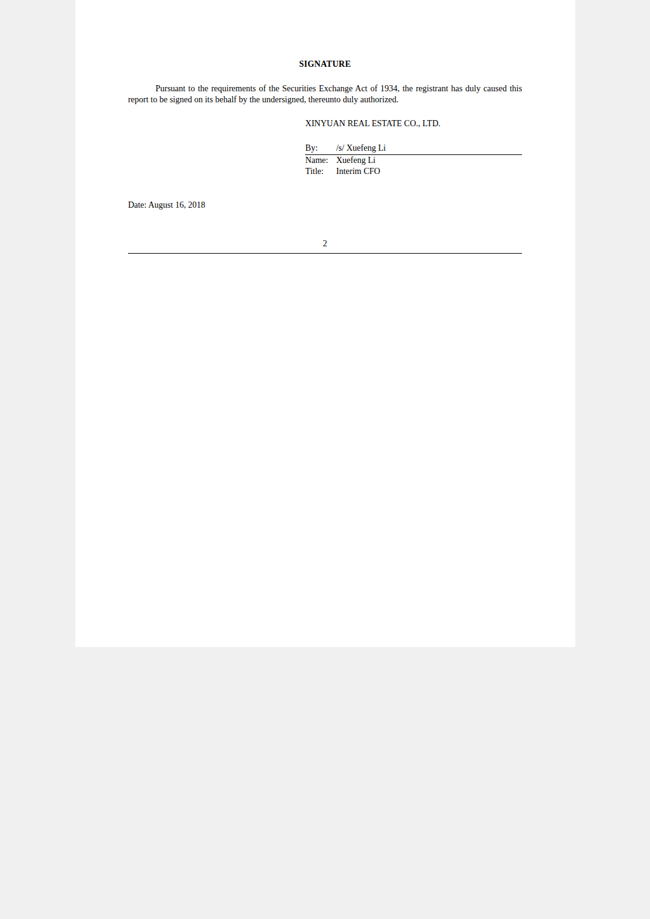SIGNATURE
Pursuant to the requirements of the Securities Exchange Act of 1934, the registrant has duly caused this report to be signed on its behalf by the undersigned, thereunto duly authorized.
XINYUAN REAL ESTATE CO., LTD.
| By: | /s/ Xuefeng Li |
| Name: | Xuefeng Li |
| Title: | Interim CFO |
Date: August 16, 2018
2